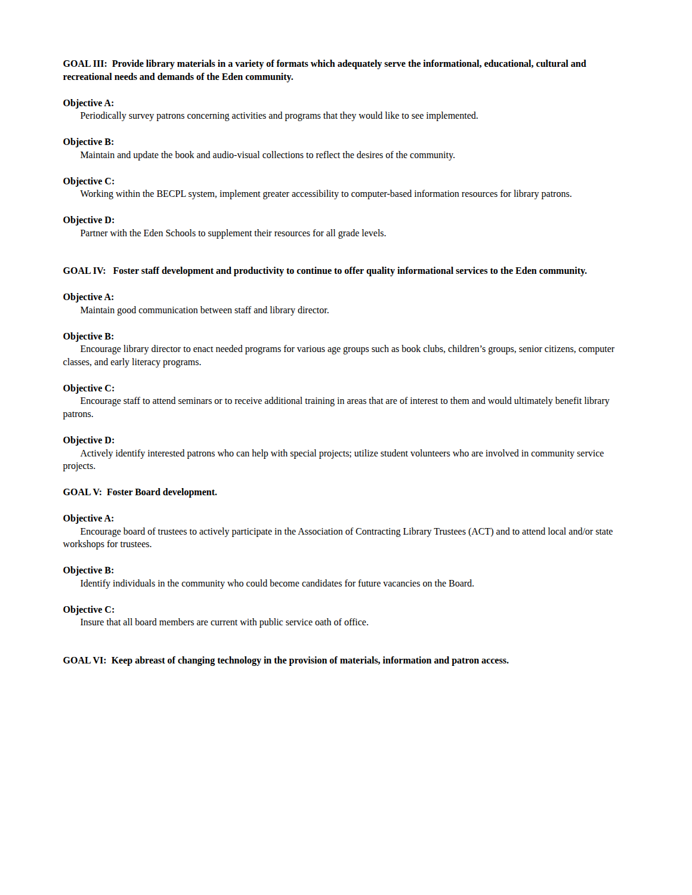GOAL III: Provide library materials in a variety of formats which adequately serve the informational, educational, cultural and recreational needs and demands of the Eden community.
Objective A:
Periodically survey patrons concerning activities and programs that they would like to see implemented.
Objective B:
Maintain and update the book and audio-visual collections to reflect the desires of the community.
Objective C:
Working within the BECPL system, implement greater accessibility to computer-based information resources for library patrons.
Objective D:
Partner with the Eden Schools to supplement their resources for all grade levels.
GOAL IV: Foster staff development and productivity to continue to offer quality informational services to the Eden community.
Objective A:
Maintain good communication between staff and library director.
Objective B:
Encourage library director to enact needed programs for various age groups such as book clubs, children’s groups, senior citizens, computer classes, and early literacy programs.
Objective C:
Encourage staff to attend seminars or to receive additional training in areas that are of interest to them and would ultimately benefit library patrons.
Objective D:
Actively identify interested patrons who can help with special projects; utilize student volunteers who are involved in community service projects.
GOAL V: Foster Board development.
Objective A:
Encourage board of trustees to actively participate in the Association of Contracting Library Trustees (ACT) and to attend local and/or state workshops for trustees.
Objective B:
Identify individuals in the community who could become candidates for future vacancies on the Board.
Objective C:
Insure that all board members are current with public service oath of office.
GOAL VI: Keep abreast of changing technology in the provision of materials, information and patron access.